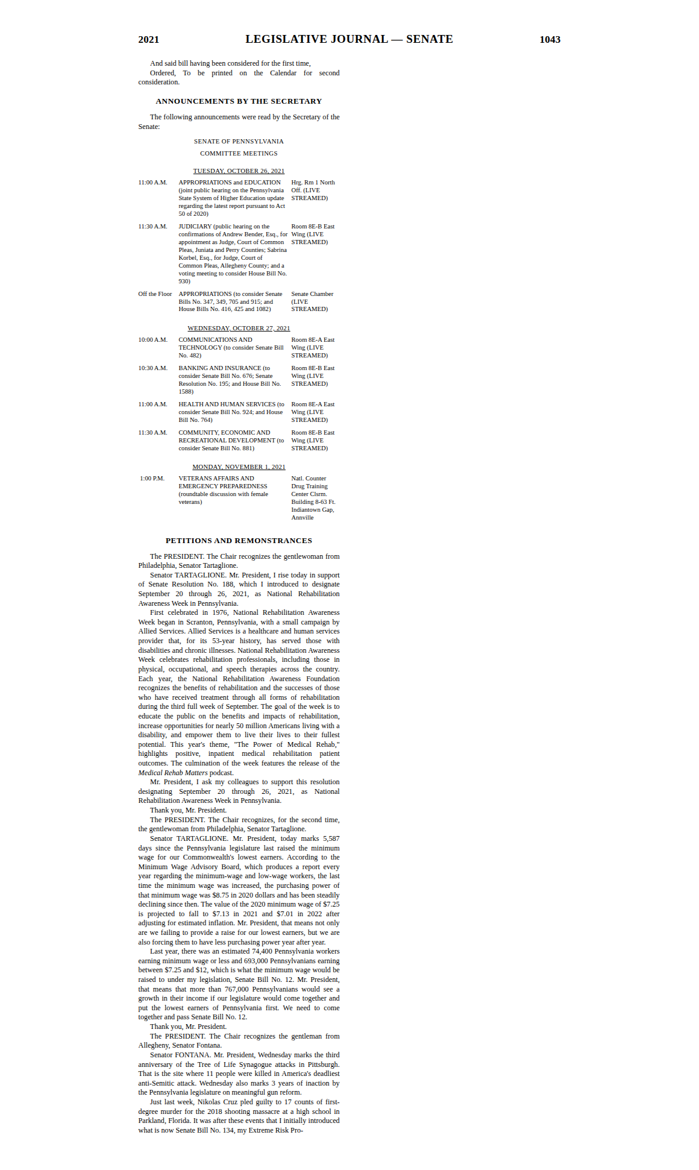2021
Legislative Journal — Senate
1043
And said bill having been considered for the first time,
Ordered, To be printed on the Calendar for second consideration.
Announcements by the Secretary
The following announcements were read by the Secretary of the Senate:
Senate of Pennsylvania
Committee Meetings
| TUESDAY, OCTOBER 26, 2021 |
| 11:00 A.M. | APPROPRIATIONS and EDUCATION (joint public hearing on the Pennsylvania State System of Higher Education update regarding the latest report pursuant to Act 50 of 2020) | Hrg. Rm 1 North Off. (LIVE STREAMED) |
| 11:30 A.M. | JUDICIARY (public hearing on the confirmations of Andrew Bender, Esq., for appointment as Judge, Court of Common Pleas, Juniata and Perry Counties; Sabrina Korbel, Esq., for Judge, Court of Common Pleas, Allegheny County; and a voting meeting to consider House Bill No. 930) | Room 8E-B East Wing (LIVE STREAMED) |
| Off the Floor | APPROPRIATIONS (to consider Senate Bills No. 347, 349, 705 and 915; and House Bills No. 416, 425 and 1082) | Senate Chamber (LIVE STREAMED) |
| WEDNESDAY, OCTOBER 27, 2021 |
| 10:00 A.M. | COMMUNICATIONS AND TECHNOLOGY (to consider Senate Bill No. 482) | Room 8E-A East Wing (LIVE STREAMED) |
| 10:30 A.M. | BANKING AND INSURANCE (to consider Senate Bill No. 676; Senate Resolution No. 195; and House Bill No. 1588) | Room 8E-B East Wing (LIVE STREAMED) |
| 11:00 A.M. | HEALTH AND HUMAN SERVICES (to consider Senate Bill No. 924; and House Bill No. 764) | Room 8E-A East Wing (LIVE STREAMED) |
| 11:30 A.M. | COMMUNITY, ECONOMIC AND RECREATIONAL DEVELOPMENT (to consider Senate Bill No. 881) | Room 8E-B East Wing (LIVE STREAMED) |
| MONDAY, NOVEMBER 1, 2021 |
| 1:00 P.M. | VETERANS AFFAIRS AND EMERGENCY PREPAREDNESS (roundtable discussion with female veterans) | Natl. Counter Drug Training Center Clsrm. Building 8-63 Ft. Indiantown Gap, Annville |
Petitions and Remonstrances
The PRESIDENT. The Chair recognizes the gentlewoman from Philadelphia, Senator Tartaglione.
Senator TARTAGLIONE. Mr. President, I rise today in support of Senate Resolution No. 188, which I introduced to designate September 20 through 26, 2021, as National Rehabilitation Awareness Week in Pennsylvania.
First celebrated in 1976, National Rehabilitation Awareness Week began in Scranton, Pennsylvania, with a small campaign by Allied Services. Allied Services is a healthcare and human services provider that, for its 53-year history, has served those with disabilities and chronic illnesses. National Rehabilitation Awareness Week celebrates rehabilitation professionals, including those in physical, occupational, and speech therapies across the country. Each year, the National Rehabilitation Awareness Foundation recognizes the benefits of rehabilitation and the successes of those who have received treatment through all forms of rehabilitation during the third full week of September. The goal of the week is to educate the public on the benefits and impacts of rehabilitation, increase opportunities for nearly 50 million Americans living with a disability, and empower them to live their lives to their fullest potential. This year's theme, "The Power of Medical Rehab," highlights positive, inpatient medical rehabilitation patient outcomes. The culmination of the week features the release of the Medical Rehab Matters podcast.
Mr. President, I ask my colleagues to support this resolution designating September 20 through 26, 2021, as National Rehabilitation Awareness Week in Pennsylvania.
Thank you, Mr. President.
The PRESIDENT. The Chair recognizes, for the second time, the gentlewoman from Philadelphia, Senator Tartaglione.
Senator TARTAGLIONE. Mr. President, today marks 5,587 days since the Pennsylvania legislature last raised the minimum wage for our Commonwealth's lowest earners. According to the Minimum Wage Advisory Board, which produces a report every year regarding the minimum-wage and low-wage workers, the last time the minimum wage was increased, the purchasing power of that minimum wage was $8.75 in 2020 dollars and has been steadily declining since then. The value of the 2020 minimum wage of $7.25 is projected to fall to $7.13 in 2021 and $7.01 in 2022 after adjusting for estimated inflation. Mr. President, that means not only are we failing to provide a raise for our lowest earners, but we are also forcing them to have less purchasing power year after year.
Last year, there was an estimated 74,400 Pennsylvania workers earning minimum wage or less and 693,000 Pennsylvanians earning between $7.25 and $12, which is what the minimum wage would be raised to under my legislation, Senate Bill No. 12. Mr. President, that means that more than 767,000 Pennsylvanians would see a growth in their income if our legislature would come together and put the lowest earners of Pennsylvania first. We need to come together and pass Senate Bill No. 12.
Thank you, Mr. President.
The PRESIDENT. The Chair recognizes the gentleman from Allegheny, Senator Fontana.
Senator FONTANA. Mr. President, Wednesday marks the third anniversary of the Tree of Life Synagogue attacks in Pittsburgh. That is the site where 11 people were killed in America's deadliest anti-Semitic attack. Wednesday also marks 3 years of inaction by the Pennsylvania legislature on meaningful gun reform.
Just last week, Nikolas Cruz pled guilty to 17 counts of first-degree murder for the 2018 shooting massacre at a high school in Parkland, Florida. It was after these events that I initially introduced what is now Senate Bill No. 134, my Extreme Risk Pro-